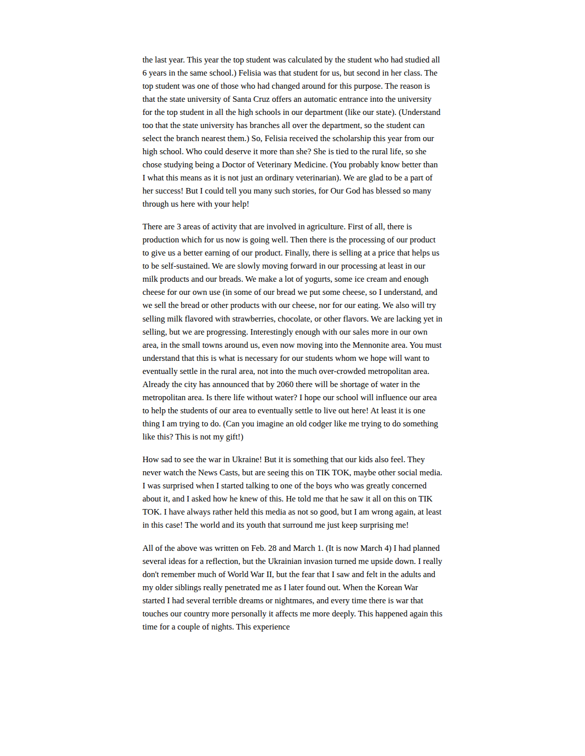the last year. This year the top student was calculated by the student who had studied all 6 years in the same school.) Felisia was that student for us, but second in her class. The top student was one of those who had changed around for this purpose. The reason is that the state university of Santa Cruz offers an automatic entrance into the university for the top student in all the high schools in our department (like our state). (Understand too that the state university has branches all over the department, so the student can select the branch nearest them.) So, Felisia received the scholarship this year from our high school. Who could deserve it more than she? She is tied to the rural life, so she chose studying being a Doctor of Veterinary Medicine. (You probably know better than I what this means as it is not just an ordinary veterinarian). We are glad to be a part of her success! But I could tell you many such stories, for Our God has blessed so many through us here with your help!
There are 3 areas of activity that are involved in agriculture. First of all, there is production which for us now is going well. Then there is the processing of our product to give us a better earning of our product. Finally, there is selling at a price that helps us to be self-sustained. We are slowly moving forward in our processing at least in our milk products and our breads. We make a lot of yogurts, some ice cream and enough cheese for our own use (in some of our bread we put some cheese, so I understand, and we sell the bread or other products with our cheese, nor for our eating. We also will try selling milk flavored with strawberries, chocolate, or other flavors. We are lacking yet in selling, but we are progressing. Interestingly enough with our sales more in our own area, in the small towns around us, even now moving into the Mennonite area. You must understand that this is what is necessary for our students whom we hope will want to eventually settle in the rural area, not into the much over-crowded metropolitan area. Already the city has announced that by 2060 there will be shortage of water in the metropolitan area. Is there life without water? I hope our school will influence our area to help the students of our area to eventually settle to live out here! At least it is one thing I am trying to do. (Can you imagine an old codger like me trying to do something like this? This is not my gift!)
How sad to see the war in Ukraine! But it is something that our kids also feel. They never watch the News Casts, but are seeing this on TIK TOK, maybe other social media. I was surprised when I started talking to one of the boys who was greatly concerned about it, and I asked how he knew of this. He told me that he saw it all on this on TIK TOK. I have always rather held this media as not so good, but I am wrong again, at least in this case! The world and its youth that surround me just keep surprising me!
All of the above was written on Feb. 28 and March 1. (It is now March 4) I had planned several ideas for a reflection, but the Ukrainian invasion turned me upside down. I really don't remember much of World War II, but the fear that I saw and felt in the adults and my older siblings really penetrated me as I later found out. When the Korean War started I had several terrible dreams or nightmares, and every time there is war that touches our country more personally it affects me more deeply. This happened again this time for a couple of nights. This experience